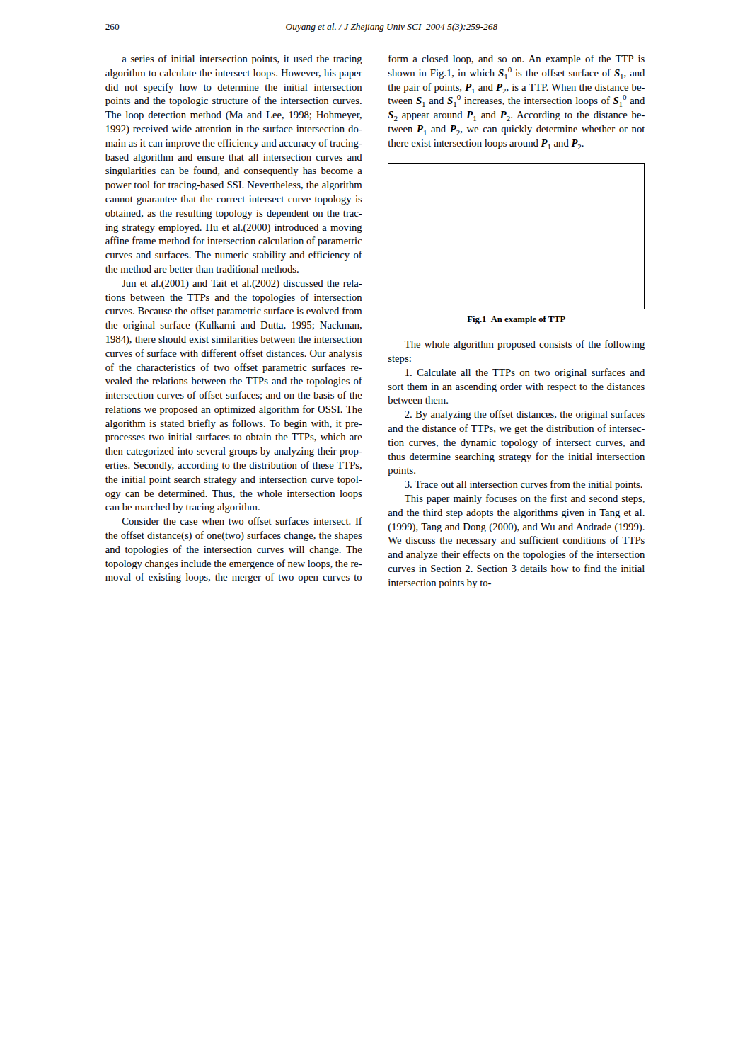260 Ouyang et al. / J Zhejiang Univ SCI 2004 5(3):259-268
a series of initial intersection points, it used the tracing algorithm to calculate the intersect loops. However, his paper did not specify how to determine the initial intersection points and the topologic structure of the intersection curves. The loop detection method (Ma and Lee, 1998; Hohmeyer, 1992) received wide attention in the surface intersection domain as it can improve the efficiency and accuracy of tracing-based algorithm and ensure that all intersection curves and singularities can be found, and consequently has become a power tool for tracing-based SSI. Nevertheless, the algorithm cannot guarantee that the correct intersect curve topology is obtained, as the resulting topology is dependent on the tracing strategy employed. Hu et al.(2000) introduced a moving affine frame method for intersection calculation of parametric curves and surfaces. The numeric stability and efficiency of the method are better than traditional methods.
Jun et al.(2001) and Tait et al.(2002) discussed the relations between the TTPs and the topologies of intersection curves. Because the offset parametric surface is evolved from the original surface (Kulkarni and Dutta, 1995; Nackman, 1984), there should exist similarities between the intersection curves of surface with different offset distances. Our analysis of the characteristics of two offset parametric surfaces revealed the relations between the TTPs and the topologies of intersection curves of offset surfaces; and on the basis of the relations we proposed an optimized algorithm for OSSI. The algorithm is stated briefly as follows. To begin with, it pre-processes two initial surfaces to obtain the TTPs, which are then categorized into several groups by analyzing their properties. Secondly, according to the distribution of these TTPs, the initial point search strategy and intersection curve topology can be determined. Thus, the whole intersection loops can be marched by tracing algorithm.
Consider the case when two offset surfaces intersect. If the offset distance(s) of one(two) surfaces change, the shapes and topologies of the intersection curves will change. The topology changes include the emergence of new loops, the removal of existing loops, the merger of two open curves to form a closed loop, and so on. An example of the TTP is shown in Fig.1, in which S10 is the offset surface of S1, and the pair of points, P1 and P2, is a TTP. When the distance between S1 and S10 increases, the intersection loops of S10 and S2 appear around P1 and P2. According to the distance between P1 and P2, we can quickly determine whether or not there exist intersection loops around P1 and P2.
Fig.1 An example of TTP
The whole algorithm proposed consists of the following steps:
1. Calculate all the TTPs on two original surfaces and sort them in an ascending order with respect to the distances between them.
2. By analyzing the offset distances, the original surfaces and the distance of TTPs, we get the distribution of intersection curves, the dynamic topology of intersect curves, and thus determine searching strategy for the initial intersection points.
3. Trace out all intersection curves from the initial points.
This paper mainly focuses on the first and second steps, and the third step adopts the algorithms given in Tang et al.(1999), Tang and Dong (2000), and Wu and Andrade (1999). We discuss the necessary and sufficient conditions of TTPs and analyze their effects on the topologies of the intersection curves in Section 2. Section 3 details how to find the initial intersection points by to-